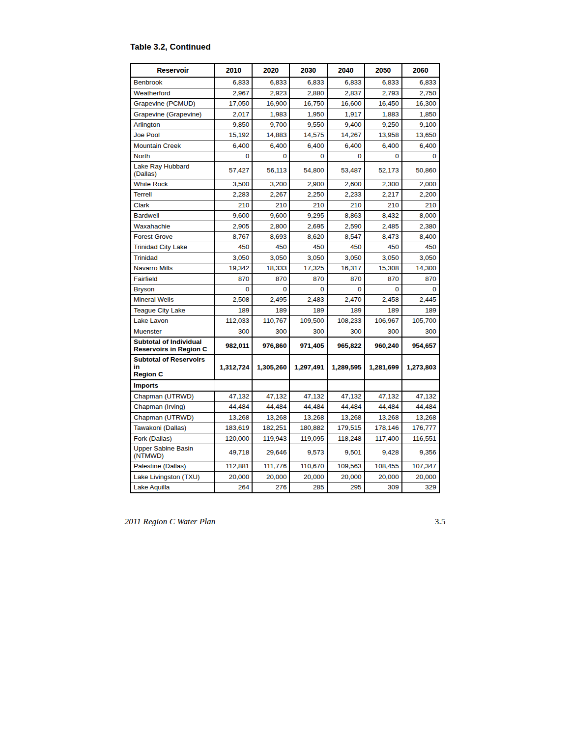Table 3.2, Continued
| Reservoir | 2010 | 2020 | 2030 | 2040 | 2050 | 2060 |
| --- | --- | --- | --- | --- | --- | --- |
| Benbrook | 6,833 | 6,833 | 6,833 | 6,833 | 6,833 | 6,833 |
| Weatherford | 2,967 | 2,923 | 2,880 | 2,837 | 2,793 | 2,750 |
| Grapevine (PCMUD) | 17,050 | 16,900 | 16,750 | 16,600 | 16,450 | 16,300 |
| Grapevine (Grapevine) | 2,017 | 1,983 | 1,950 | 1,917 | 1,883 | 1,850 |
| Arlington | 9,850 | 9,700 | 9,550 | 9,400 | 9,250 | 9,100 |
| Joe Pool | 15,192 | 14,883 | 14,575 | 14,267 | 13,958 | 13,650 |
| Mountain Creek | 6,400 | 6,400 | 6,400 | 6,400 | 6,400 | 6,400 |
| North | 0 | 0 | 0 | 0 | 0 | 0 |
| Lake Ray Hubbard (Dallas) | 57,427 | 56,113 | 54,800 | 53,487 | 52,173 | 50,860 |
| White Rock | 3,500 | 3,200 | 2,900 | 2,600 | 2,300 | 2,000 |
| Terrell | 2,283 | 2,267 | 2,250 | 2,233 | 2,217 | 2,200 |
| Clark | 210 | 210 | 210 | 210 | 210 | 210 |
| Bardwell | 9,600 | 9,600 | 9,295 | 8,863 | 8,432 | 8,000 |
| Waxahachie | 2,905 | 2,800 | 2,695 | 2,590 | 2,485 | 2,380 |
| Forest Grove | 8,767 | 8,693 | 8,620 | 8,547 | 8,473 | 8,400 |
| Trinidad City Lake | 450 | 450 | 450 | 450 | 450 | 450 |
| Trinidad | 3,050 | 3,050 | 3,050 | 3,050 | 3,050 | 3,050 |
| Navarro Mills | 19,342 | 18,333 | 17,325 | 16,317 | 15,308 | 14,300 |
| Fairfield | 870 | 870 | 870 | 870 | 870 | 870 |
| Bryson | 0 | 0 | 0 | 0 | 0 | 0 |
| Mineral Wells | 2,508 | 2,495 | 2,483 | 2,470 | 2,458 | 2,445 |
| Teague City Lake | 189 | 189 | 189 | 189 | 189 | 189 |
| Lake Lavon | 112,033 | 110,767 | 109,500 | 108,233 | 106,967 | 105,700 |
| Muenster | 300 | 300 | 300 | 300 | 300 | 300 |
| Subtotal of Individual Reservoirs in Region C | 982,011 | 976,860 | 971,405 | 965,822 | 960,240 | 954,657 |
| Subtotal of Reservoirs in Region C | 1,312,724 | 1,305,260 | 1,297,491 | 1,289,595 | 1,281,699 | 1,273,803 |
| Imports | | | | | | |
| Chapman (UTRWD) | 47,132 | 47,132 | 47,132 | 47,132 | 47,132 | 47,132 |
| Chapman (Irving) | 44,484 | 44,484 | 44,484 | 44,484 | 44,484 | 44,484 |
| Chapman (UTRWD) | 13,268 | 13,268 | 13,268 | 13,268 | 13,268 | 13,268 |
| Tawakoni (Dallas) | 183,619 | 182,251 | 180,882 | 179,515 | 178,146 | 176,777 |
| Fork (Dallas) | 120,000 | 119,943 | 119,095 | 118,248 | 117,400 | 116,551 |
| Upper Sabine Basin (NTMWD) | 49,718 | 29,646 | 9,573 | 9,501 | 9,428 | 9,356 |
| Palestine (Dallas) | 112,881 | 111,776 | 110,670 | 109,563 | 108,455 | 107,347 |
| Lake Livingston (TXU) | 20,000 | 20,000 | 20,000 | 20,000 | 20,000 | 20,000 |
| Lake Aquilla | 264 | 276 | 285 | 295 | 309 | 329 |
2011 Region C Water Plan
3.5